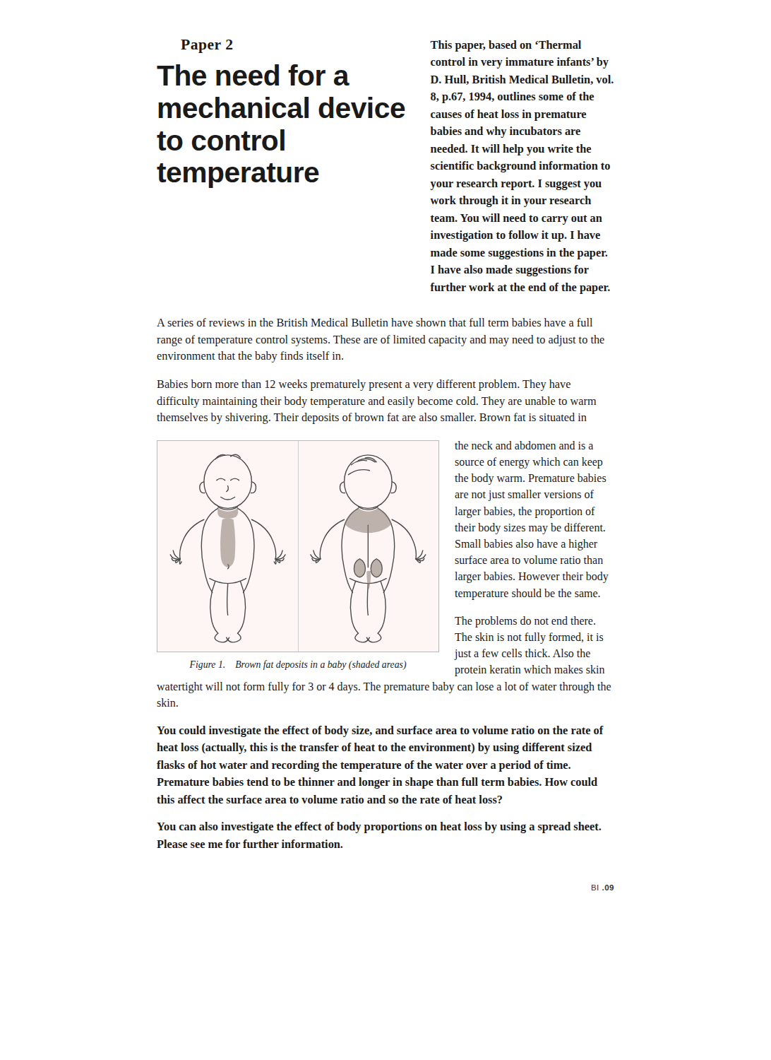Paper 2
The need for a mechanical device to control temperature
This paper, based on ‘Thermal control in very immature infants’ by D. Hull, British Medical Bulletin, vol. 8, p.67, 1994, outlines some of the causes of heat loss in premature babies and why incubators are needed. It will help you write the scientific background information to your research report. I suggest you work through it in your research team. You will need to carry out an investigation to follow it up. I have made some suggestions in the paper. I have also made suggestions for further work at the end of the paper.
A series of reviews in the British Medical Bulletin have shown that full term babies have a full range of temperature control systems. These are of limited capacity and may need to adjust to the environment that the baby finds itself in.
Babies born more than 12 weeks prematurely present a very different problem. They have difficulty maintaining their body temperature and easily become cold. They are unable to warm themselves by shivering. Their deposits of brown fat are also smaller. Brown fat is situated in
Figure 1. Brown fat deposits in a baby (shaded areas)
the neck and abdomen and is a source of energy which can keep the body warm. Premature babies are not just smaller versions of larger babies, the proportion of their body sizes may be different. Small babies also have a higher surface area to volume ratio than larger babies. However their body temperature should be the same.
The problems do not end there. The skin is not fully formed, it is just a few cells thick. Also the protein keratin which makes skin watertight will not form fully for 3 or 4 days. The premature baby can lose a lot of water through the skin.
You could investigate the effect of body size, and surface area to volume ratio on the rate of heat loss (actually, this is the transfer of heat to the environment) by using different sized flasks of hot water and recording the temperature of the water over a period of time. Premature babies tend to be thinner and longer in shape than full term babies. How could this affect the surface area to volume ratio and so the rate of heat loss?
You can also investigate the effect of body proportions on heat loss by using a spread sheet. Please see me for further information.
BI .09